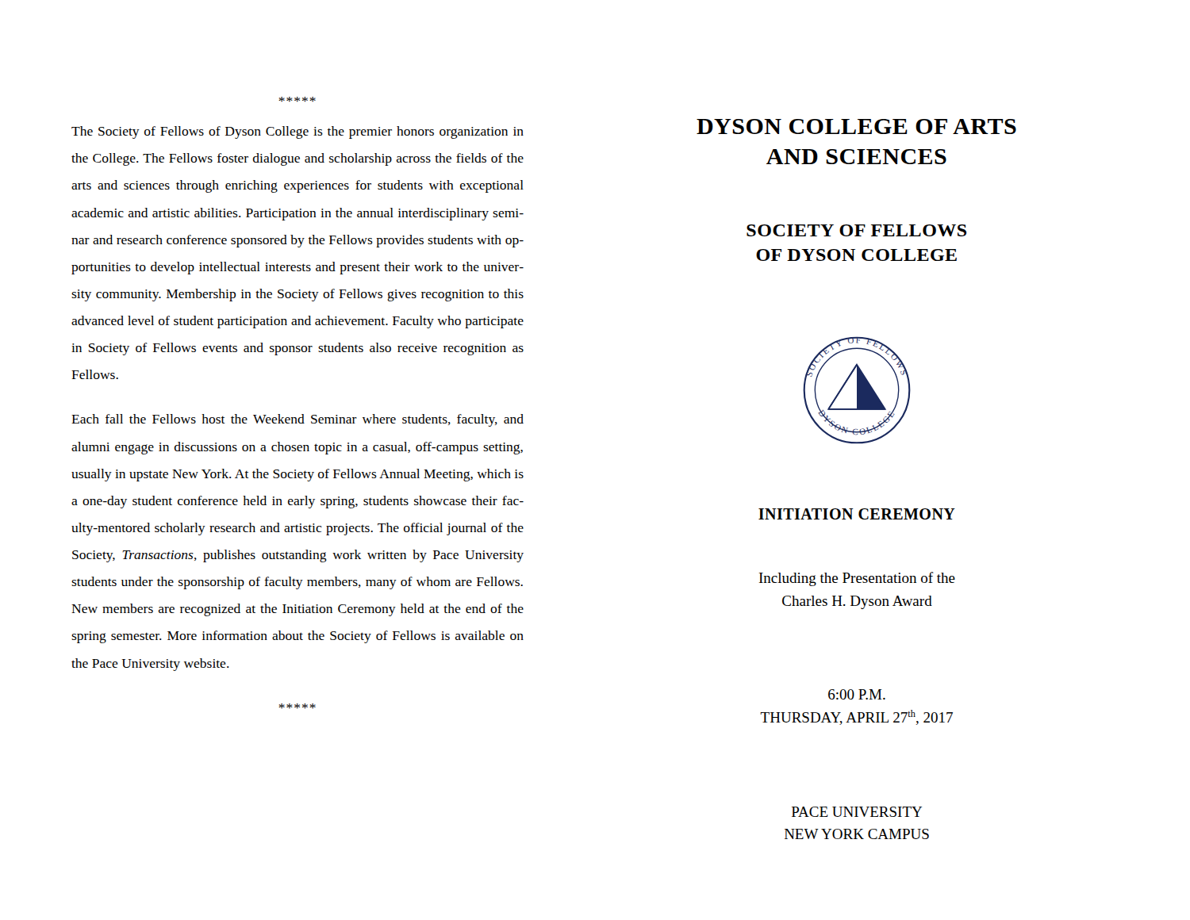*****
The Society of Fellows of Dyson College is the premier honors organization in the College. The Fellows foster dialogue and scholarship across the fields of the arts and sciences through enriching experiences for students with exceptional academic and artistic abilities. Participation in the annual interdisciplinary seminar and research conference sponsored by the Fellows provides students with opportunities to develop intellectual interests and present their work to the university community. Membership in the Society of Fellows gives recognition to this advanced level of student participation and achievement. Faculty who participate in Society of Fellows events and sponsor students also receive recognition as Fellows.
Each fall the Fellows host the Weekend Seminar where students, faculty, and alumni engage in discussions on a chosen topic in a casual, off-campus setting, usually in upstate New York. At the Society of Fellows Annual Meeting, which is a one-day student conference held in early spring, students showcase their faculty-mentored scholarly research and artistic projects. The official journal of the Society, Transactions, publishes outstanding work written by Pace University students under the sponsorship of faculty members, many of whom are Fellows. New members are recognized at the Initiation Ceremony held at the end of the spring semester. More information about the Society of Fellows is available on the Pace University website.
*****
DYSON COLLEGE OF ARTS
AND SCIENCES
SOCIETY OF FELLOWS
OF DYSON COLLEGE
SOCIETY OF FELLOWS DYSON COLLEGE
INITIATION CEREMONY
Including the Presentation of the
Charles H. Dyson Award
6:00 P.M.
THURSDAY, APRIL 27th, 2017
PACE UNIVERSITY
NEW YORK CAMPUS